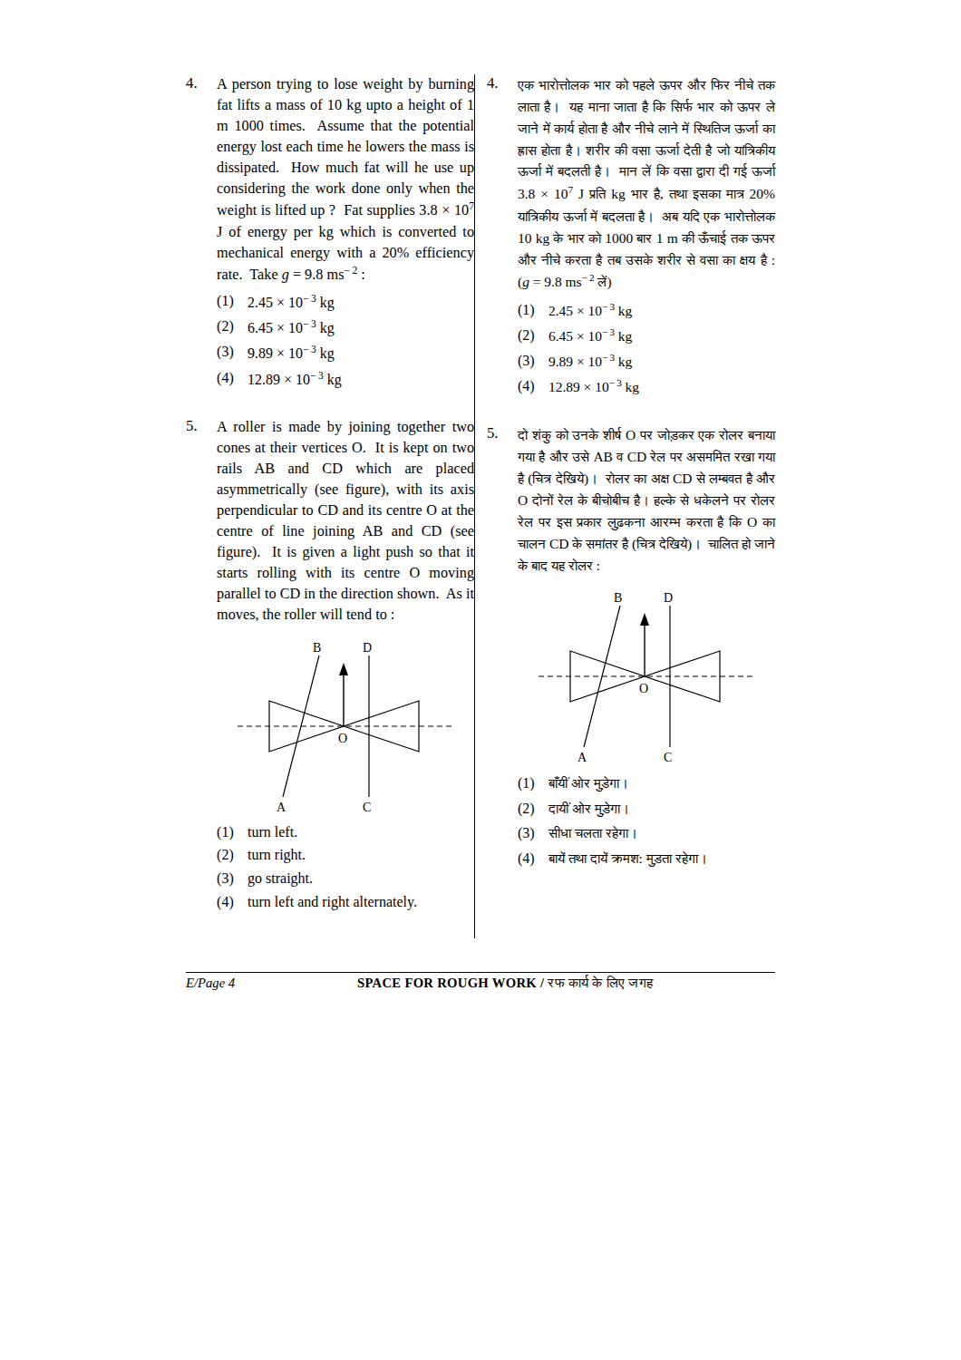| 4. A person trying to lose weight by burning fat lifts a mass of 10 kg upto a height of 1 m 1000 times. Assume that the potential energy lost each time he lowers the mass is dissipated. How much fat will he use up considering the work done only when the weight is lifted up ? Fat supplies 3.8 × 10 7 J of energy per kg which is converted to mechanical energy with a 20% efficiency rate. Take g = 9.8 ms − 2 : (1) 2.45 × 10 − 3 kg (2) 6.45 × 10 − 3 kg (3) 9.89 × 10 − 3 kg (4) 12.89 × 10 − 3 kg 5. A roller is made by joining together two cones at their vertices O. It is kept on two rails AB and CD which are placed asymmetrically (see figure), with its axis perpendicular to CD and its centre O at the centre of line joining AB and CD (see figure). It is given a light push so that it starts rolling with its centre O moving parallel to CD in the direction shown. As it moves, the roller will tend to : O B D A C (1) turn left. (2) turn right. (3) go straight. (4) turn left and right alternately. | | 4. एक भारोत्तोलक भार को पहले ऊपर और फिर नीचे तक लाता है। यह माना जाता है कि सिर्फ भार को ऊपर ले जाने में कार्य होता है और नीचे लाने में स्थितिज ऊर्जा का ह्रास होता है। शरीर की वसा ऊर्जा देती है जो यांत्रिकीय ऊर्जा में बदलती है। मान लें कि वसा द्वारा दी गई ऊर्जा 3.8 × 10 7 J प्रति kg भार है, तथा इसका मात्र 20% यांत्रिकीय ऊर्जा में बदलता है। अब यदि एक भारोत्तोलक 10 kg के भार को 1000 बार 1 m की ऊँचाई तक ऊपर और नीचे करता है तब उसके शरीर से वसा का क्षय है : ( g = 9.8 ms − 2 लें) (1) 2.45 × 10 − 3 kg (2) 6.45 × 10 − 3 kg (3) 9.89 × 10 − 3 kg (4) 12.89 × 10 − 3 kg 5. दो शंकु को उनके शीर्ष O पर जोड़कर एक रोलर बनाया गया है और उसे AB व CD रेल पर असममित रखा गया है (चित्र देखिये)। रोलर का अक्ष CD से लम्बवत है और O दोनों रेल के बीचोबीच है। हल्के से धकेलने पर रोलर रेल पर इस प्रकार लुढ़कना आरम्भ करता है कि O का चालन CD के समांतर है (चित्र देखिये)। चालित हो जाने के बाद यह रोलर : O B D A C (1) बाँयीं ओर मुड़ेगा। (2) दायीं ओर मुड़ेगा। (3) सीधा चलता रहेगा। (4) बायें तथा दायें क्रमश: मुड़ता रहेगा। |
E/Page 4
SPACE FOR ROUGH WORK / रफ कार्य के लिए जगह